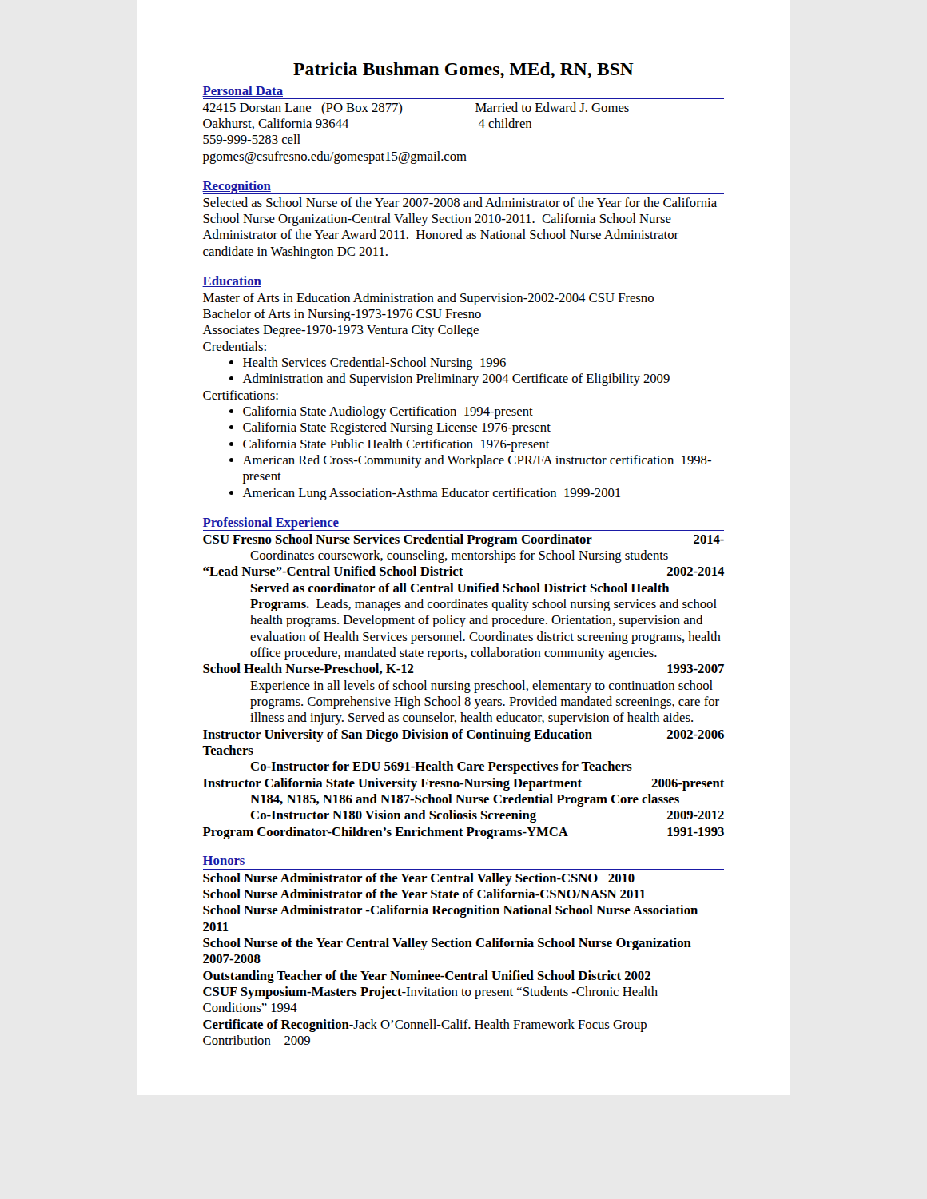Patricia Bushman Gomes, MEd, RN, BSN
Personal Data
42415 Dorstan Lane (PO Box 2877)
Married to Edward J. Gomes
Oakhurst, California 93644
4 children
559-999-5283 cell
pgomes@csufresno.edu/gomespat15@gmail.com
Recognition
Selected as School Nurse of the Year 2007-2008 and Administrator of the Year for the California School Nurse Organization-Central Valley Section 2010-2011. California School Nurse Administrator of the Year Award 2011. Honored as National School Nurse Administrator candidate in Washington DC 2011.
Education
Master of Arts in Education Administration and Supervision-2002-2004 CSU Fresno
Bachelor of Arts in Nursing-1973-1976 CSU Fresno
Associates Degree-1970-1973 Ventura City College
Credentials:
Health Services Credential-School Nursing 1996
Administration and Supervision Preliminary 2004 Certificate of Eligibility 2009
Certifications:
California State Audiology Certification 1994-present
California State Registered Nursing License 1976-present
California State Public Health Certification 1976-present
American Red Cross-Community and Workplace CPR/FA instructor certification 1998-present
American Lung Association-Asthma Educator certification 1999-2001
Professional Experience
CSU Fresno School Nurse Services Credential Program Coordinator
2014-
Coordinates coursework, counseling, mentorships for School Nursing students
“Lead Nurse”-Central Unified School District
2002-2014
Served as coordinator of all Central Unified School District School Health Programs. Leads, manages and coordinates quality school nursing services and school health programs. Development of policy and procedure. Orientation, supervision and evaluation of Health Services personnel. Coordinates district screening programs, health office procedure, mandated state reports, collaboration community agencies.
School Health Nurse-Preschool, K-12
1993-2007
Experience in all levels of school nursing preschool, elementary to continuation school programs. Comprehensive High School 8 years. Provided mandated screenings, care for illness and injury. Served as counselor, health educator, supervision of health aides.
Instructor University of San Diego Division of Continuing Education Teachers
2002-2006
Co-Instructor for EDU 5691-Health Care Perspectives for Teachers
Instructor California State University Fresno-Nursing Department
2006-present
N184, N185, N186 and N187-School Nurse Credential Program Core classes
Co-Instructor N180 Vision and Scoliosis Screening
2009-2012
Program Coordinator-Children’s Enrichment Programs-YMCA
1991-1993
Honors
School Nurse Administrator of the Year Central Valley Section-CSNO 2010
School Nurse Administrator of the Year State of California-CSNO/NASN 2011
School Nurse Administrator -California Recognition National School Nurse Association 2011
School Nurse of the Year Central Valley Section California School Nurse Organization 2007-2008
Outstanding Teacher of the Year Nominee-Central Unified School District 2002
CSUF Symposium-Masters Project-Invitation to present “Students -Chronic Health Conditions” 1994
Certificate of Recognition-Jack O’Connell-Calif. Health Framework Focus Group Contribution 2009